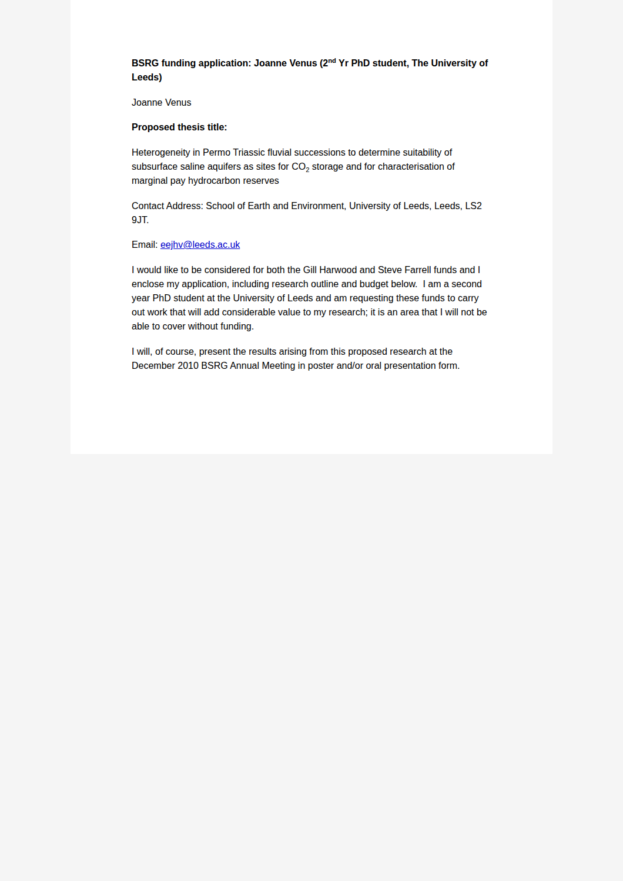BSRG funding application: Joanne Venus (2nd Yr PhD student, The University of Leeds)
Joanne Venus
Proposed thesis title:
Heterogeneity in Permo Triassic fluvial successions to determine suitability of subsurface saline aquifers as sites for CO2 storage and for characterisation of marginal pay hydrocarbon reserves
Contact Address: School of Earth and Environment, University of Leeds, Leeds, LS2 9JT.
Email: eejhv@leeds.ac.uk
I would like to be considered for both the Gill Harwood and Steve Farrell funds and I enclose my application, including research outline and budget below. I am a second year PhD student at the University of Leeds and am requesting these funds to carry out work that will add considerable value to my research; it is an area that I will not be able to cover without funding.
I will, of course, present the results arising from this proposed research at the December 2010 BSRG Annual Meeting in poster and/or oral presentation form.